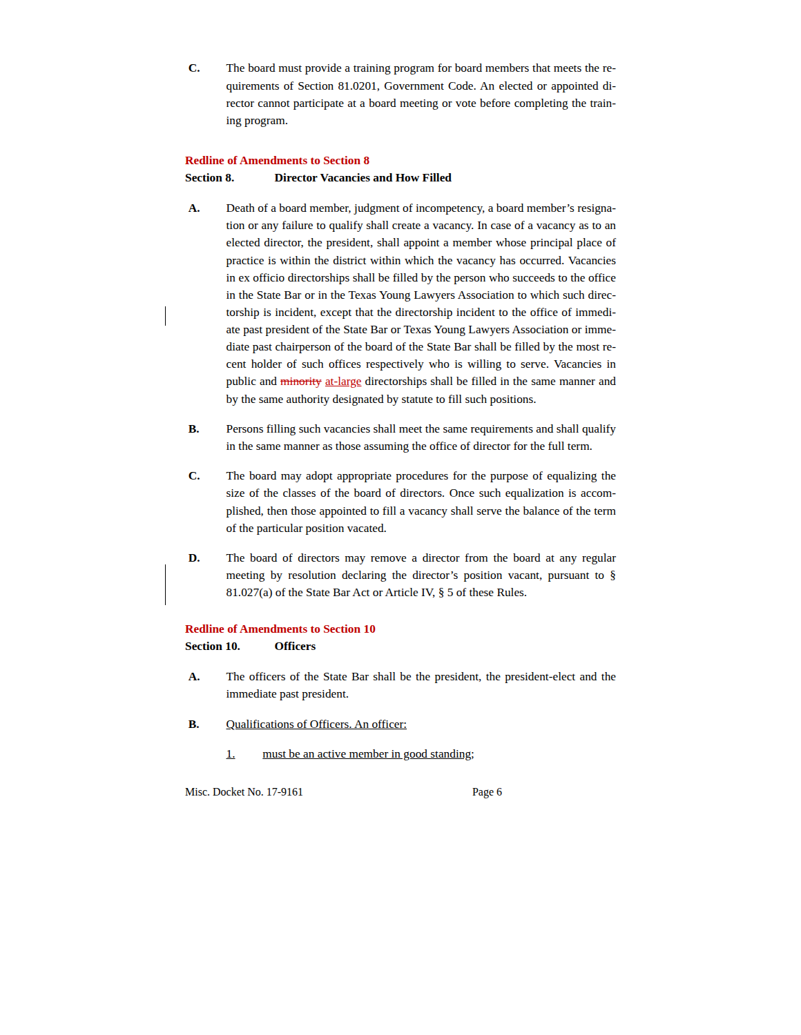C.
The board must provide a training program for board members that meets the requirements of Section 81.0201, Government Code. An elected or appointed director cannot participate at a board meeting or vote before completing the training program.
Redline of Amendments to Section 8
Section 8. Director Vacancies and How Filled
A.
Death of a board member, judgment of incompetency, a board member’s resignation or any failure to qualify shall create a vacancy. In case of a vacancy as to an elected director, the president, shall appoint a member whose principal place of practice is within the district within which the vacancy has occurred. Vacancies in ex officio directorships shall be filled by the person who succeeds to the office in the State Bar or in the Texas Young Lawyers Association to which such directorship is incident, except that the directorship incident to the office of immediate past president of the State Bar or Texas Young Lawyers Association or immediate past chairperson of the board of the State Bar shall be filled by the most recent holder of such offices respectively who is willing to serve. Vacancies in public and minority at-large directorships shall be filled in the same manner and by the same authority designated by statute to fill such positions.
B.
Persons filling such vacancies shall meet the same requirements and shall qualify in the same manner as those assuming the office of director for the full term.
C.
The board may adopt appropriate procedures for the purpose of equalizing the size of the classes of the board of directors. Once such equalization is accomplished, then those appointed to fill a vacancy shall serve the balance of the term of the particular position vacated.
D.
The board of directors may remove a director from the board at any regular meeting by resolution declaring the director’s position vacant, pursuant to § 81.027(a) of the State Bar Act or Article IV, § 5 of these Rules.
Redline of Amendments to Section 10
Section 10. Officers
A.
The officers of the State Bar shall be the president, the president-elect and the immediate past president.
B.
Qualifications of Officers. An officer:
1.
must be an active member in good standing;
Misc. Docket No. 17-9161 Page 6